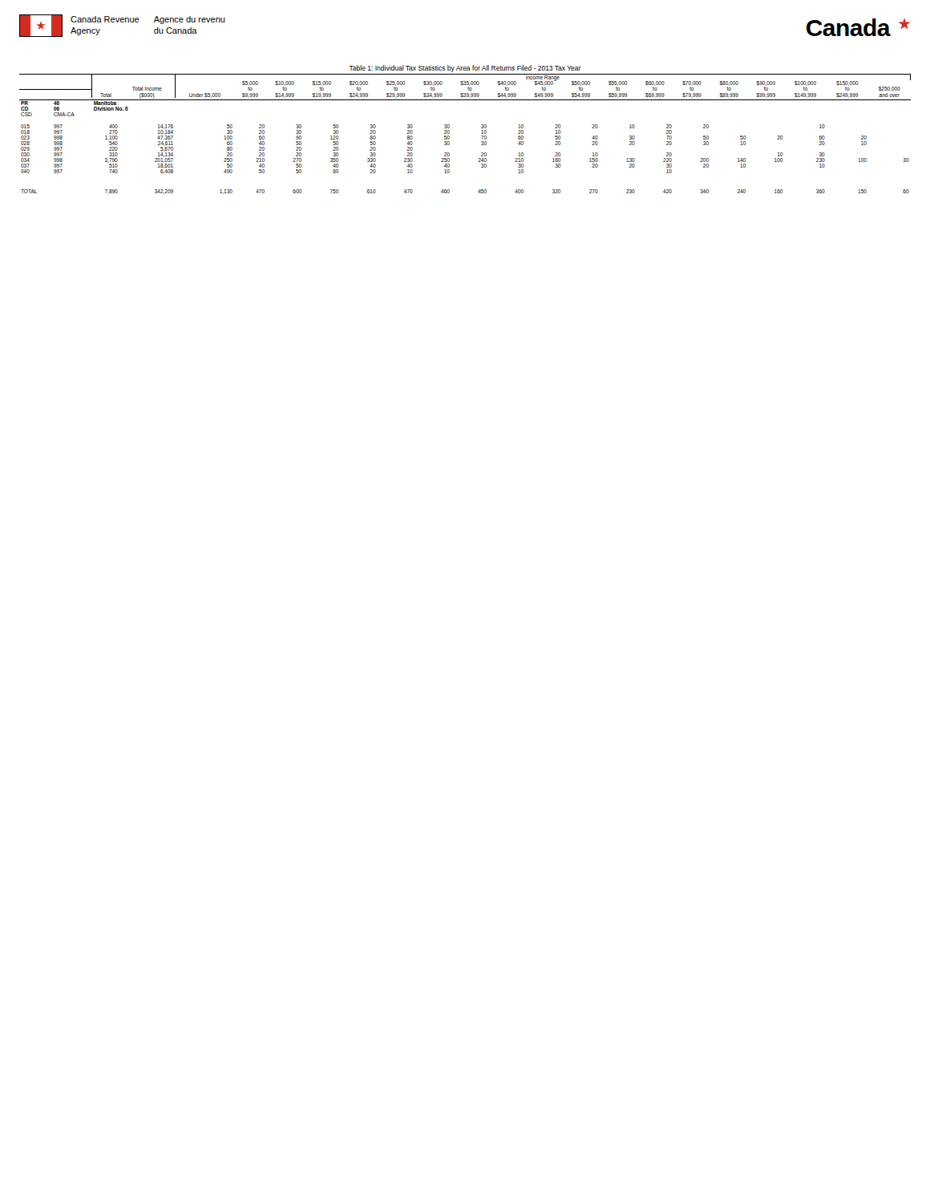Canada Revenue
Agency
Agence du revenu
du Canada
Canada
Table 1: Individual Tax Statistics by Area for All Returns Filed - 2013 Tax Year
| | | Income Range |
| --- | --- | --- |
| | Total | Total Income ($000) | Under $5,000 | $5,000 to $9,999 | $10,000 to $14,999 | $15,000 to $19,999 | $20,000 to $24,999 | $25,000 to $29,999 | $30,000 to $34,999 | $35,000 to $39,999 | $40,000 to $44,999 | $45,000 to $49,999 | $50,000 to $54,999 | $55,000 to $59,999 | $60,000 to $69,999 | $70,000 to $79,999 | $80,000 to $89,999 | $90,000 to $99,999 | $100,000 to $149,999 | $150,000 to $249,999 | $250,000 and over |
| PR | 46 | Manitoba | |
| CD | 06 | Division No. 6 | |
| CSD | CMA-CA | |
| 015 | 997 | 400 | 14,176 | 50 | 20 | 30 | 50 | 30 | 30 | 30 | 30 | 10 | 20 | 20 | 10 | 20 | 20 | | | 10 | | |
| 018 | 997 | 270 | 10,184 | 30 | 20 | 30 | 30 | 20 | 20 | 20 | 10 | 20 | 10 | | | 20 | | | | | | |
| 023 | 998 | 1,100 | 47,367 | 100 | 60 | 90 | 120 | 80 | 80 | 50 | 70 | 60 | 50 | 40 | 30 | 70 | 50 | 50 | 20 | 60 | 20 | |
| 028 | 998 | 540 | 24,611 | 60 | 40 | 50 | 50 | 50 | 40 | 30 | 30 | 40 | 20 | 20 | 20 | 20 | 30 | 10 | | 20 | 10 | |
| 029 | 997 | 220 | 5,670 | 80 | 20 | 20 | 20 | 20 | 20 | | | | | | | | | | | | | |
| 030 | 997 | 310 | 14,134 | 20 | 20 | 20 | 30 | 30 | 20 | 20 | 20 | 10 | 20 | 10 | | 20 | | | 10 | 30 | | |
| 034 | 998 | 3,790 | 201,057 | 250 | 210 | 270 | 350 | 330 | 230 | 250 | 240 | 210 | 160 | 150 | 130 | 220 | 200 | 140 | 100 | 230 | 100 | 30 |
| 037 | 997 | 510 | 18,601 | 50 | 40 | 50 | 40 | 40 | 40 | 40 | 30 | 30 | 30 | 20 | 20 | 30 | 20 | 10 | | 10 | | |
| 040 | 997 | 740 | 6,408 | 490 | 50 | 50 | 60 | 20 | 10 | 10 | | 10 | | | | 10 | | | | | | |
| TOTAL | | 7,890 | 342,209 | 1,130 | 470 | 600 | 750 | 610 | 470 | 460 | 450 | 400 | 320 | 270 | 230 | 420 | 340 | 240 | 160 | 360 | 150 | 60 |